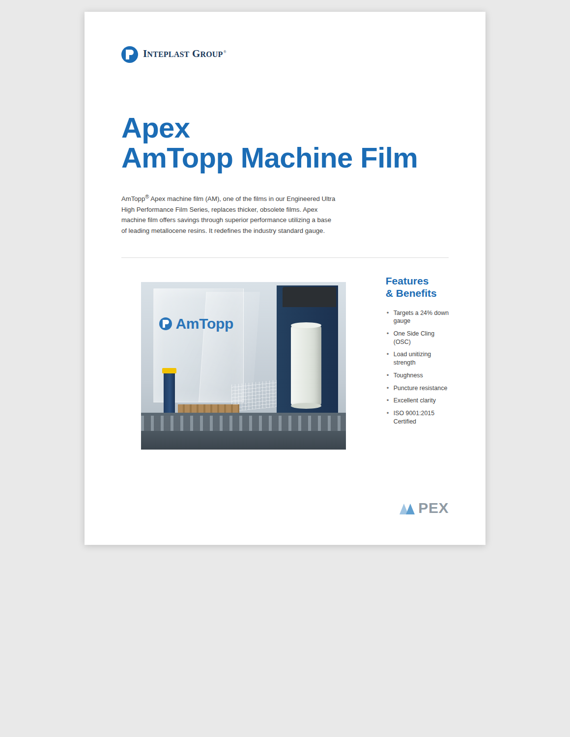INTEPLAST GROUP®
Apex
AmTopp Machine Film
AmTopp® Apex machine film (AM), one of the films in our Engineered Ultra High Performance Film Series, replaces thicker, obsolete films. Apex machine film offers savings through superior performance utilizing a base of leading metallocene resins. It redefines the industry standard gauge.
AmTopp
Features
& Benefits
Targets a 24% down gauge
One Side Cling (OSC)
Load unitizing strength
Toughness
Puncture resistance
Excellent clarity
ISO 9001:2015 Certified
PEX